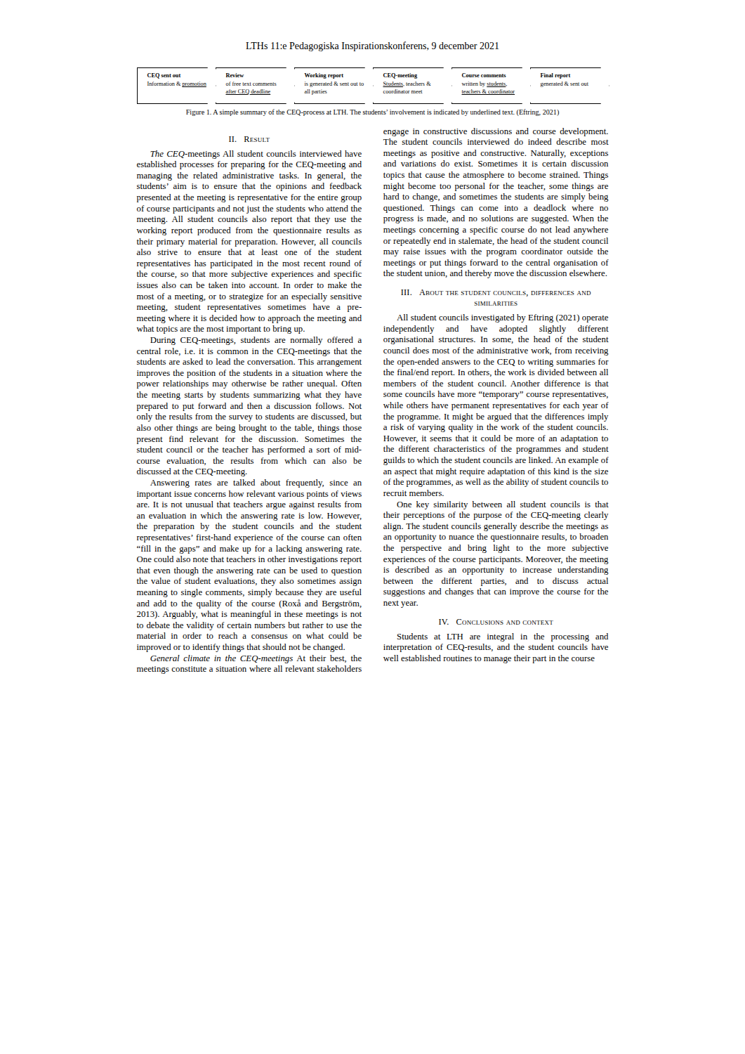LTHs 11:e Pedagogiska Inspirationskonferens, 9 december 2021
CEQ sent out Information & promotion
Review of free text comments after CEQ deadline
Working report is generated & sent out to all parties
CEQ-meeting Students, teachers & coordinator meet
Course comments written by students, teachers & coordinator
Final report generated & sent out
Figure 1. A simple summary of the CEQ-process at LTH. The students’ involvement is indicated by underlined text. (Eftring, 2021)
II. Result
The CEQ-meetings All student councils interviewed have established processes for preparing for the CEQ-meeting and managing the related administrative tasks. In general, the students’ aim is to ensure that the opinions and feedback presented at the meeting is representative for the entire group of course participants and not just the students who attend the meeting. All student councils also report that they use the working report produced from the questionnaire results as their primary material for preparation. However, all councils also strive to ensure that at least one of the student representatives has participated in the most recent round of the course, so that more subjective experiences and specific issues also can be taken into account. In order to make the most of a meeting, or to strategize for an especially sensitive meeting, student representatives sometimes have a pre-meeting where it is decided how to approach the meeting and what topics are the most important to bring up.
During CEQ-meetings, students are normally offered a central role, i.e. it is common in the CEQ-meetings that the students are asked to lead the conversation. This arrangement improves the position of the students in a situation where the power relationships may otherwise be rather unequal. Often the meeting starts by students summarizing what they have prepared to put forward and then a discussion follows. Not only the results from the survey to students are discussed, but also other things are being brought to the table, things those present find relevant for the discussion. Sometimes the student council or the teacher has performed a sort of mid-course evaluation, the results from which can also be discussed at the CEQ-meeting.
Answering rates are talked about frequently, since an important issue concerns how relevant various points of views are. It is not unusual that teachers argue against results from an evaluation in which the answering rate is low. However, the preparation by the student councils and the student representatives’ first-hand experience of the course can often “fill in the gaps” and make up for a lacking answering rate. One could also note that teachers in other investigations report that even though the answering rate can be used to question the value of student evaluations, they also sometimes assign meaning to single comments, simply because they are useful and add to the quality of the course (Roxå and Bergström, 2013). Arguably, what is meaningful in these meetings is not to debate the validity of certain numbers but rather to use the material in order to reach a consensus on what could be improved or to identify things that should not be changed.
General climate in the CEQ-meetings At their best, the meetings constitute a situation where all relevant stakeholders engage in constructive discussions and course development. The student councils interviewed do indeed describe most meetings as positive and constructive. Naturally, exceptions and variations do exist. Sometimes it is certain discussion topics that cause the atmosphere to become strained. Things might become too personal for the teacher, some things are hard to change, and sometimes the students are simply being questioned. Things can come into a deadlock where no progress is made, and no solutions are suggested. When the meetings concerning a specific course do not lead anywhere or repeatedly end in stalemate, the head of the student council may raise issues with the program coordinator outside the meetings or put things forward to the central organisation of the student union, and thereby move the discussion elsewhere.
III. About the student councils, differences and similarities
All student councils investigated by Eftring (2021) operate independently and have adopted slightly different organisational structures. In some, the head of the student council does most of the administrative work, from receiving the open-ended answers to the CEQ to writing summaries for the final/end report. In others, the work is divided between all members of the student council. Another difference is that some councils have more “temporary” course representatives, while others have permanent representatives for each year of the programme. It might be argued that the differences imply a risk of varying quality in the work of the student councils. However, it seems that it could be more of an adaptation to the different characteristics of the programmes and student guilds to which the student councils are linked. An example of an aspect that might require adaptation of this kind is the size of the programmes, as well as the ability of student councils to recruit members.
One key similarity between all student councils is that their perceptions of the purpose of the CEQ-meeting clearly align. The student councils generally describe the meetings as an opportunity to nuance the questionnaire results, to broaden the perspective and bring light to the more subjective experiences of the course participants. Moreover, the meeting is described as an opportunity to increase understanding between the different parties, and to discuss actual suggestions and changes that can improve the course for the next year.
IV. Conclusions and context
Students at LTH are integral in the processing and interpretation of CEQ-results, and the student councils have well established routines to manage their part in the course